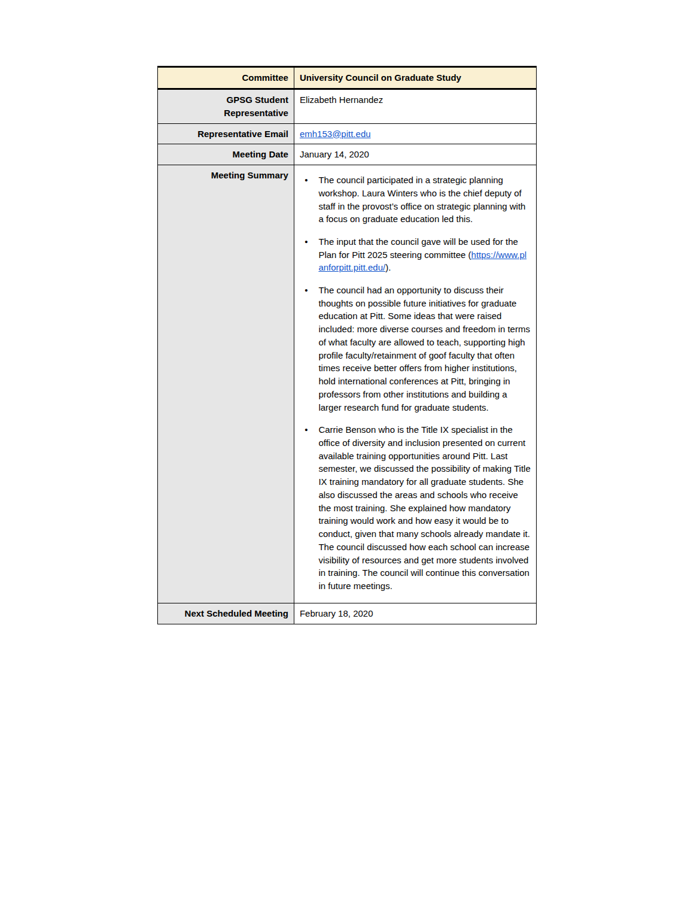| Committee | University Council on Graduate Study |
| GPSG Student Representative | Elizabeth Hernandez |
| Representative Email | emh153@pitt.edu |
| Meeting Date | January 14, 2020 |
| Meeting Summary | The council participated in a strategic planning workshop. Laura Winters who is the chief deputy of staff in the provost’s office on strategic planning with a focus on graduate education led this. The input that the council gave will be used for the Plan for Pitt 2025 steering committee ( https://www.planforpitt.pitt.edu/ ). The council had an opportunity to discuss their thoughts on possible future initiatives for graduate education at Pitt. Some ideas that were raised included: more diverse courses and freedom in terms of what faculty are allowed to teach, supporting high profile faculty/retainment of goof faculty that often times receive better offers from higher institutions, hold international conferences at Pitt, bringing in professors from other institutions and building a larger research fund for graduate students. Carrie Benson who is the Title IX specialist in the office of diversity and inclusion presented on current available training opportunities around Pitt. Last semester, we discussed the possibility of making Title IX training mandatory for all graduate students. She also discussed the areas and schools who receive the most training. She explained how mandatory training would work and how easy it would be to conduct, given that many schools already mandate it. The council discussed how each school can increase visibility of resources and get more students involved in training. The council will continue this conversation in future meetings. |
| Next Scheduled Meeting | February 18, 2020 |